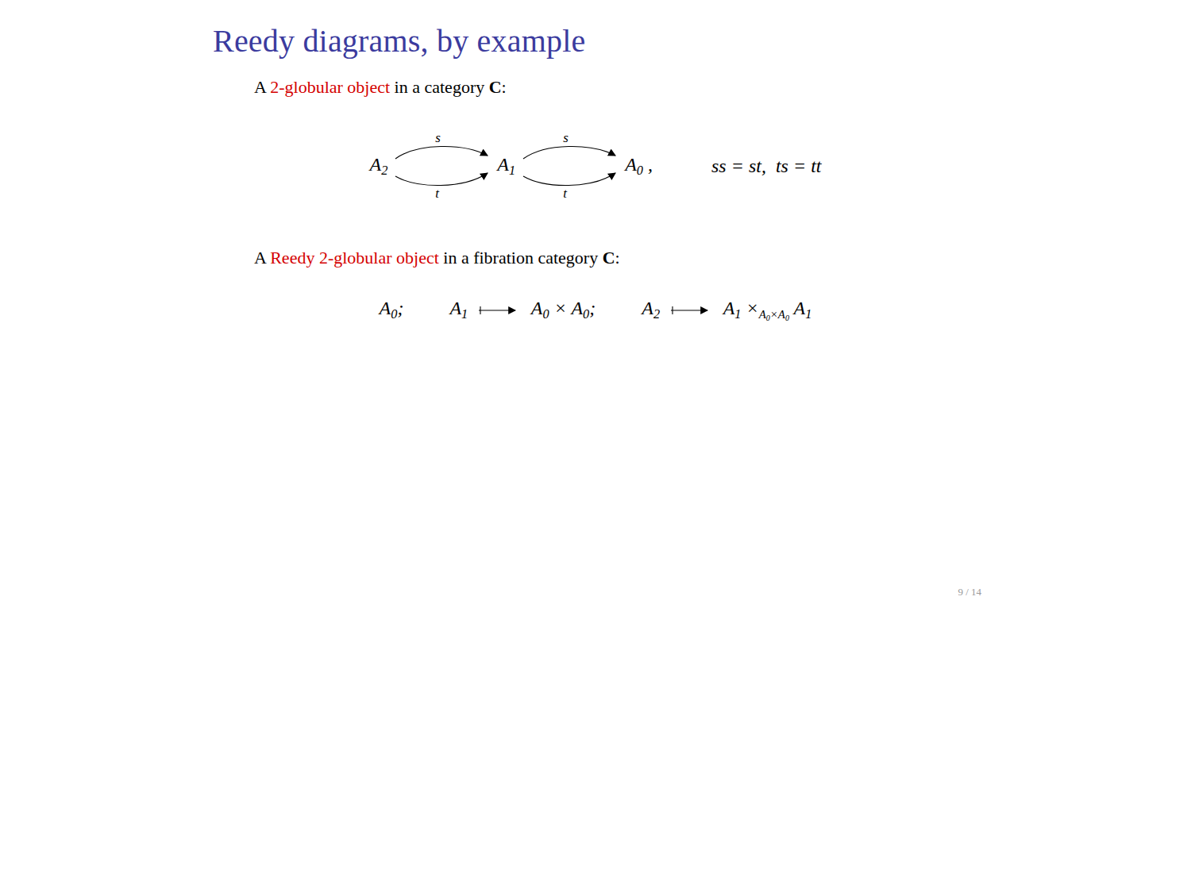Reedy diagrams, by example
A 2-globular object in a category C:
| A 2 | s t | A 1 | s t | A 0 , | ss = st , ts = tt |
A Reedy 2-globular object in a fibration category C:
A0; A1 A0 × A0; A2 A1 ×A0×A0 A1
9 / 14